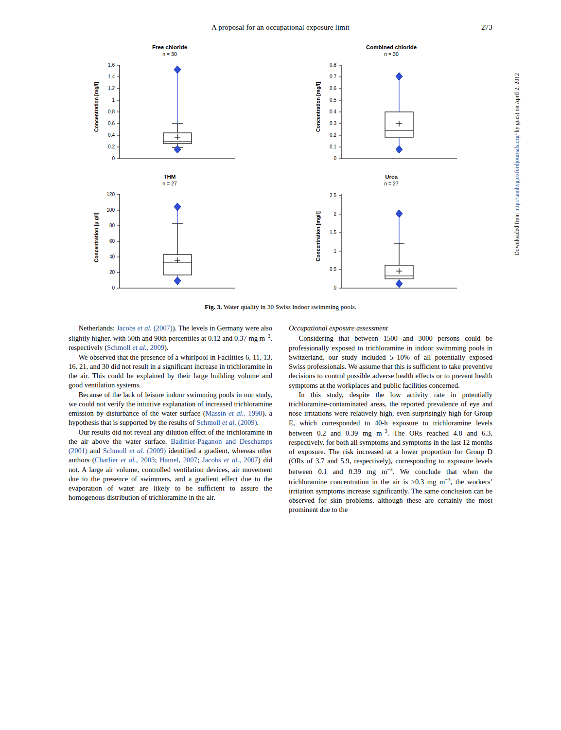A proposal for an occupational exposure limit 273
Downloaded from http://annhyg.oxfordjournals.org/ by guest on April 2, 2012
Free chloride
n = 30
0 0.2 0.4 0.6 0.8 1 1.2 1.4 1.6 Concentration [mg/l]
Combined chloride
n = 30
0 0.1 0.2 0.3 0.4 0.5 0.6 0.7 0.8 Concentration [mg/l]
THM
n = 27
0 20 40 60 80 100 120 Concentration [µ g/l]
Urea
n = 27
0 0.5 1 1.5 2 2.5 Concentration [mg/l]
Fig. 3. Water quality in 30 Swiss indoor swimming pools.
Netherlands: Jacobs et al. (2007)). The levels in Germany were also slightly higher, with 50th and 90th percentiles at 0.12 and 0.37 mg m−3, respectively (Schmoll et al., 2009).
We observed that the presence of a whirlpool in Facilities 6, 11, 13, 16, 21, and 30 did not result in a significant increase in trichloramine in the air. This could be explained by their large building volume and good ventilation systems.
Because of the lack of leisure indoor swimming pools in our study, we could not verify the intuitive explanation of increased trichloramine emission by disturbance of the water surface (Massin et al., 1998), a hypothesis that is supported by the results of Schmoll et al. (2009).
Our results did not reveal any dilution effect of the trichloramine in the air above the water surface. Badinier-Paganon and Deschamps (2001) and Schmoll et al. (2009) identified a gradient, whereas other authors (Charlier et al., 2003; Hamel, 2007; Jacobs et al., 2007) did not. A large air volume, controlled ventilation devices, air movement due to the presence of swimmers, and a gradient effect due to the evaporation of water are likely to be sufficient to assure the homogenous distribution of trichloramine in the air.
Occupational exposure assessment
Considering that between 1500 and 3000 persons could be professionally exposed to trichloramine in indoor swimming pools in Switzerland, our study included 5–10% of all potentially exposed Swiss professionals. We assume that this is sufficient to take preventive decisions to control possible adverse health effects or to prevent health symptoms at the workplaces and public facilities concerned.
In this study, despite the low activity rate in potentially trichloramine-contaminated areas, the reported prevalence of eye and nose irritations were relatively high, even surprisingly high for Group E, which corresponded to 40-h exposure to trichloramine levels between 0.2 and 0.39 mg m−3. The ORs reached 4.8 and 6.3, respectively, for both all symptoms and symptoms in the last 12 months of exposure. The risk increased at a lower proportion for Group D (ORs of 3.7 and 5.9, respectively), corresponding to exposure levels between 0.1 and 0.39 mg m−3. We conclude that when the trichloramine concentration in the air is >0.3 mg m−3, the workers’ irritation symptoms increase significantly. The same conclusion can be observed for skin problems, although these are certainly the most prominent due to the